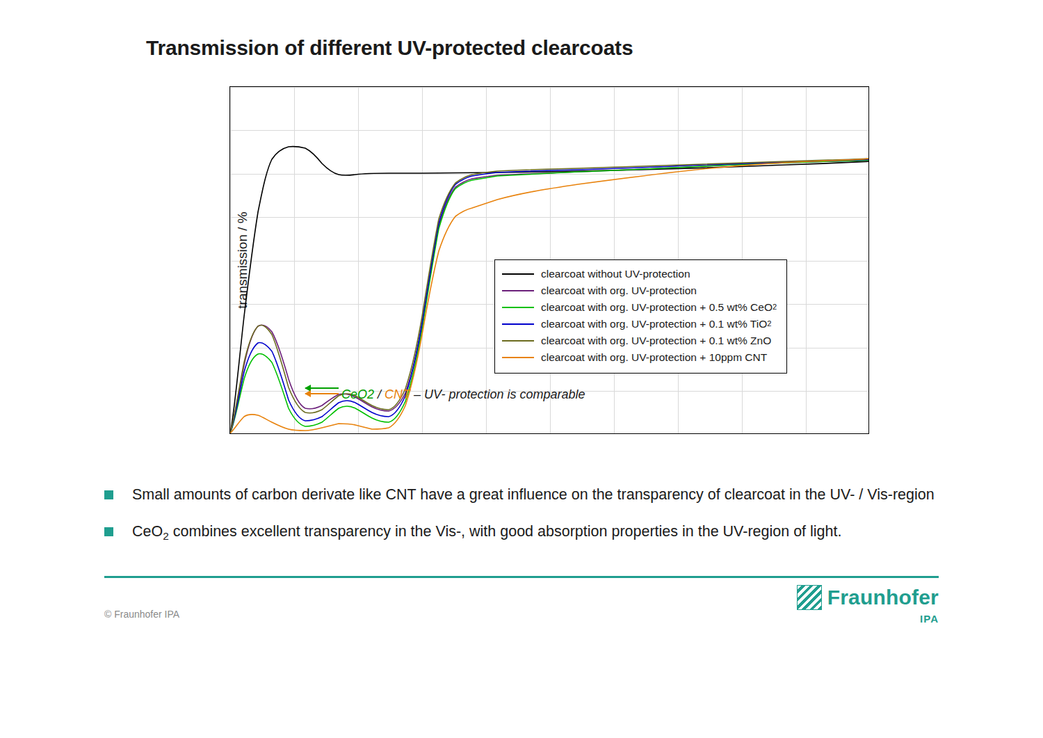Transmission of different UV-protected clearcoats
transmission / % 70 60 50 40 30 20 10 0 300 350 400 450 500 550 600 650 700 wavelength / nm
clearcoat without UV-protection
clearcoat with org. UV-protection
clearcoat with org. UV-protection + 0.5 wt% CeO2
clearcoat with org. UV-protection + 0.1 wt% TiO2
clearcoat with org. UV-protection + 0.1 wt% ZnO
clearcoat with org. UV-protection + 10ppm CNT
CeO2 / CNT – UV- protection is comparable
Small amounts of carbon derivate like CNT have a great influence on the transparency of clearcoat in the UV- / Vis-region
CeO2 combines excellent transparency in the Vis-, with good absorption properties in the UV-region of light.
© Fraunhofer IPA
Fraunhofer
IPA